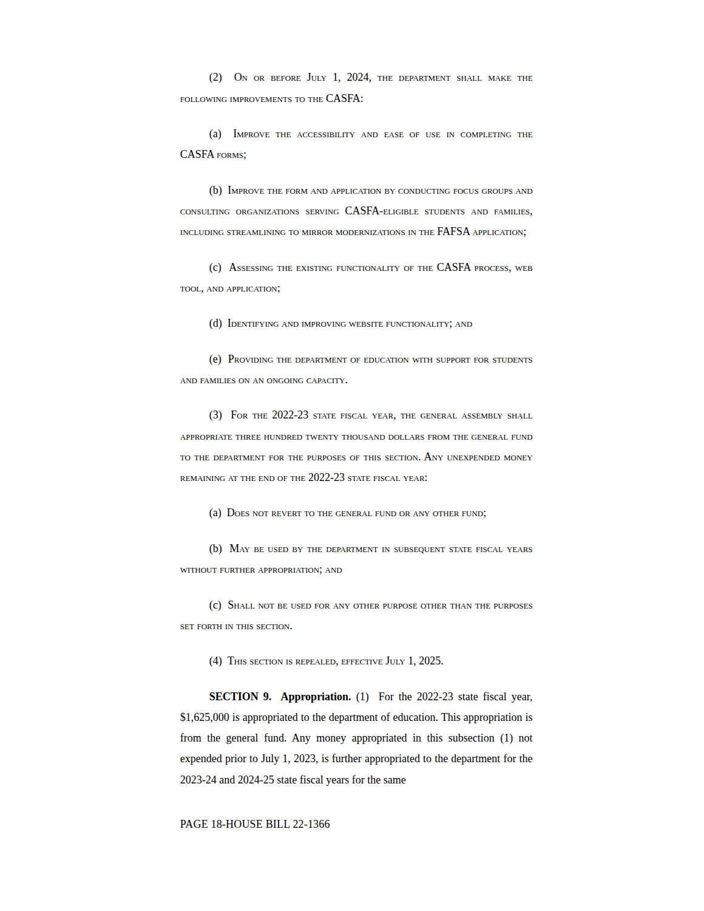(2) On or before July 1, 2024, the department shall make the following improvements to the CASFA:
(a) Improve the accessibility and ease of use in completing the CASFA forms;
(b) Improve the form and application by conducting focus groups and consulting organizations serving CASFA-eligible students and families, including streamlining to mirror modernizations in the FAFSA application;
(c) Assessing the existing functionality of the CASFA process, web tool, and application;
(d) Identifying and improving website functionality; and
(e) Providing the department of education with support for students and families on an ongoing capacity.
(3) For the 2022-23 state fiscal year, the general assembly shall appropriate three hundred twenty thousand dollars from the general fund to the department for the purposes of this section. Any unexpended money remaining at the end of the 2022-23 state fiscal year:
(a) Does not revert to the general fund or any other fund;
(b) May be used by the department in subsequent state fiscal years without further appropriation; and
(c) Shall not be used for any other purpose other than the purposes set forth in this section.
(4) This section is repealed, effective July 1, 2025.
SECTION 9. Appropriation. (1) For the 2022-23 state fiscal year, $1,625,000 is appropriated to the department of education. This appropriation is from the general fund. Any money appropriated in this subsection (1) not expended prior to July 1, 2023, is further appropriated to the department for the 2023-24 and 2024-25 state fiscal years for the same
PAGE 18-HOUSE BILL 22-1366